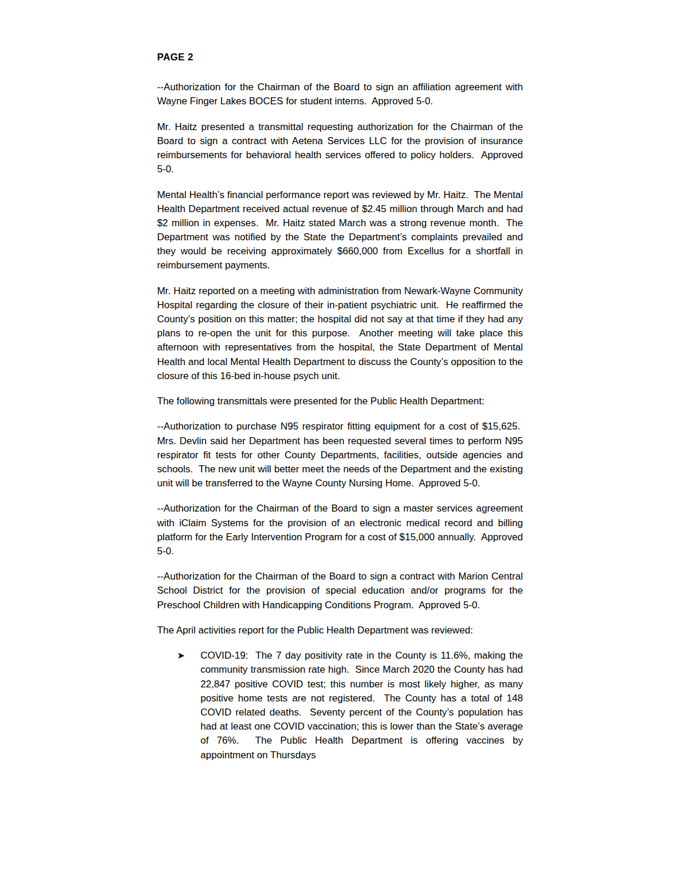PAGE 2
--Authorization for the Chairman of the Board to sign an affiliation agreement with Wayne Finger Lakes BOCES for student interns. Approved 5-0.
Mr. Haitz presented a transmittal requesting authorization for the Chairman of the Board to sign a contract with Aetena Services LLC for the provision of insurance reimbursements for behavioral health services offered to policy holders. Approved 5-0.
Mental Health’s financial performance report was reviewed by Mr. Haitz. The Mental Health Department received actual revenue of $2.45 million through March and had $2 million in expenses. Mr. Haitz stated March was a strong revenue month. The Department was notified by the State the Department’s complaints prevailed and they would be receiving approximately $660,000 from Excellus for a shortfall in reimbursement payments.
Mr. Haitz reported on a meeting with administration from Newark-Wayne Community Hospital regarding the closure of their in-patient psychiatric unit. He reaffirmed the County’s position on this matter; the hospital did not say at that time if they had any plans to re-open the unit for this purpose. Another meeting will take place this afternoon with representatives from the hospital, the State Department of Mental Health and local Mental Health Department to discuss the County’s opposition to the closure of this 16-bed in-house psych unit.
The following transmittals were presented for the Public Health Department:
--Authorization to purchase N95 respirator fitting equipment for a cost of $15,625. Mrs. Devlin said her Department has been requested several times to perform N95 respirator fit tests for other County Departments, facilities, outside agencies and schools. The new unit will better meet the needs of the Department and the existing unit will be transferred to the Wayne County Nursing Home. Approved 5-0.
--Authorization for the Chairman of the Board to sign a master services agreement with iClaim Systems for the provision of an electronic medical record and billing platform for the Early Intervention Program for a cost of $15,000 annually. Approved 5-0.
--Authorization for the Chairman of the Board to sign a contract with Marion Central School District for the provision of special education and/or programs for the Preschool Children with Handicapping Conditions Program. Approved 5-0.
The April activities report for the Public Health Department was reviewed:
COVID-19: The 7 day positivity rate in the County is 11.6%, making the community transmission rate high. Since March 2020 the County has had 22,847 positive COVID test; this number is most likely higher, as many positive home tests are not registered. The County has a total of 148 COVID related deaths. Seventy percent of the County’s population has had at least one COVID vaccination; this is lower than the State’s average of 76%. The Public Health Department is offering vaccines by appointment on Thursdays